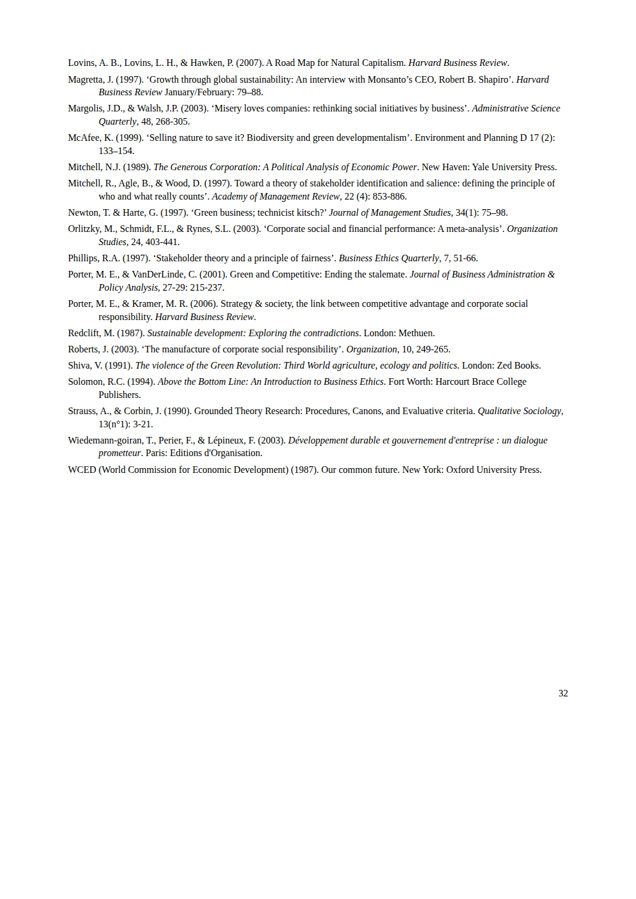Lovins, A. B., Lovins, L. H., & Hawken, P. (2007). A Road Map for Natural Capitalism. Harvard Business Review.
Magretta, J. (1997). ‘Growth through global sustainability: An interview with Monsanto’s CEO, Robert B. Shapiro’. Harvard Business Review January/February: 79–88.
Margolis, J.D., & Walsh, J.P. (2003). ‘Misery loves companies: rethinking social initiatives by business’. Administrative Science Quarterly, 48, 268-305.
McAfee, K. (1999). ‘Selling nature to save it? Biodiversity and green developmentalism’. Environment and Planning D 17 (2): 133–154.
Mitchell, N.J. (1989). The Generous Corporation: A Political Analysis of Economic Power. New Haven: Yale University Press.
Mitchell, R., Agle, B., & Wood, D. (1997). Toward a theory of stakeholder identification and salience: defining the principle of who and what really counts’. Academy of Management Review, 22 (4): 853-886.
Newton, T. & Harte, G. (1997). ‘Green business; technicist kitsch?’ Journal of Management Studies, 34(1): 75–98.
Orlitzky, M., Schmidt, F.L., & Rynes, S.L. (2003). ‘Corporate social and financial performance: A meta-analysis’. Organization Studies, 24, 403-441.
Phillips, R.A. (1997). ‘Stakeholder theory and a principle of fairness’. Business Ethics Quarterly, 7, 51-66.
Porter, M. E., & VanDerLinde, C. (2001). Green and Competitive: Ending the stalemate. Journal of Business Administration & Policy Analysis, 27-29: 215-237.
Porter, M. E., & Kramer, M. R. (2006). Strategy & society, the link between competitive advantage and corporate social responsibility. Harvard Business Review.
Redclift, M. (1987). Sustainable development: Exploring the contradictions. London: Methuen.
Roberts, J. (2003). ‘The manufacture of corporate social responsibility’. Organization, 10, 249-265.
Shiva, V. (1991). The violence of the Green Revolution: Third World agriculture, ecology and politics. London: Zed Books.
Solomon, R.C. (1994). Above the Bottom Line: An Introduction to Business Ethics. Fort Worth: Harcourt Brace College Publishers.
Strauss, A., & Corbin, J. (1990). Grounded Theory Research: Procedures, Canons, and Evaluative criteria. Qualitative Sociology, 13(n°1): 3-21.
Wiedemann-goiran, T., Perier, F., & Lépineux, F. (2003). Développement durable et gouvernement d'entreprise : un dialogue prometteur. Paris: Editions d'Organisation.
WCED (World Commission for Economic Development) (1987). Our common future. New York: Oxford University Press.
32